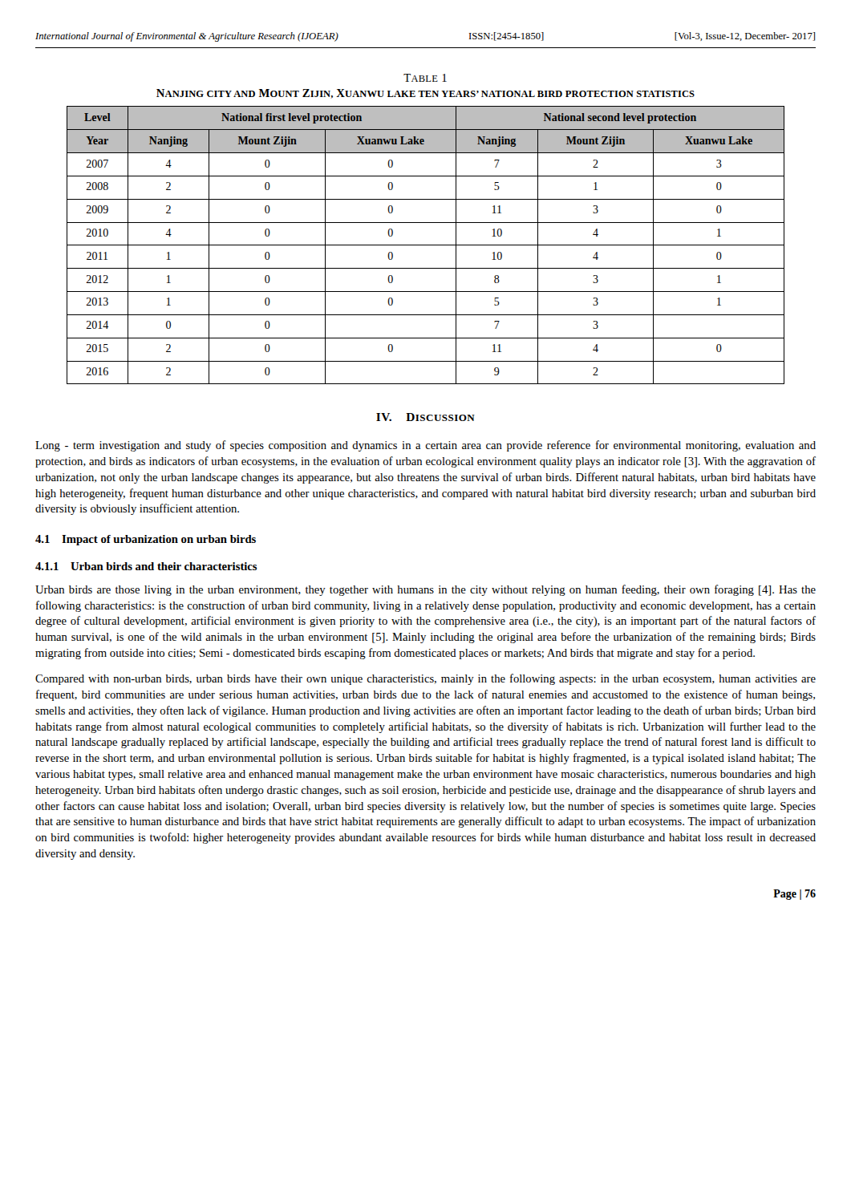International Journal of Environmental & Agriculture Research (IJOEAR) ISSN:[2454-1850] [Vol-3, Issue-12, December- 2017]
TABLE 1
NANJING CITY AND MOUNT ZIJIN, XUANWU LAKE TEN YEARS’ NATIONAL BIRD PROTECTION STATISTICS
| Level | National first level protection | National second level protection |
| --- | --- | --- |
| Year | Nanjing | Mount Zijin | Xuanwu Lake | Nanjing | Mount Zijin | Xuanwu Lake |
| 2007 | 4 | 0 | 0 | 7 | 2 | 3 |
| 2008 | 2 | 0 | 0 | 5 | 1 | 0 |
| 2009 | 2 | 0 | 0 | 11 | 3 | 0 |
| 2010 | 4 | 0 | 0 | 10 | 4 | 1 |
| 2011 | 1 | 0 | 0 | 10 | 4 | 0 |
| 2012 | 1 | 0 | 0 | 8 | 3 | 1 |
| 2013 | 1 | 0 | 0 | 5 | 3 | 1 |
| 2014 | 0 | 0 | | 7 | 3 | |
| 2015 | 2 | 0 | 0 | 11 | 4 | 0 |
| 2016 | 2 | 0 | | 9 | 2 | |
IV. DISCUSSION
Long - term investigation and study of species composition and dynamics in a certain area can provide reference for environmental monitoring, evaluation and protection, and birds as indicators of urban ecosystems, in the evaluation of urban ecological environment quality plays an indicator role [3]. With the aggravation of urbanization, not only the urban landscape changes its appearance, but also threatens the survival of urban birds. Different natural habitats, urban bird habitats have high heterogeneity, frequent human disturbance and other unique characteristics, and compared with natural habitat bird diversity research; urban and suburban bird diversity is obviously insufficient attention.
4.1 Impact of urbanization on urban birds
4.1.1 Urban birds and their characteristics
Urban birds are those living in the urban environment, they together with humans in the city without relying on human feeding, their own foraging [4]. Has the following characteristics: is the construction of urban bird community, living in a relatively dense population, productivity and economic development, has a certain degree of cultural development, artificial environment is given priority to with the comprehensive area (i.e., the city), is an important part of the natural factors of human survival, is one of the wild animals in the urban environment [5]. Mainly including the original area before the urbanization of the remaining birds; Birds migrating from outside into cities; Semi - domesticated birds escaping from domesticated places or markets; And birds that migrate and stay for a period.
Compared with non-urban birds, urban birds have their own unique characteristics, mainly in the following aspects: in the urban ecosystem, human activities are frequent, bird communities are under serious human activities, urban birds due to the lack of natural enemies and accustomed to the existence of human beings, smells and activities, they often lack of vigilance. Human production and living activities are often an important factor leading to the death of urban birds; Urban bird habitats range from almost natural ecological communities to completely artificial habitats, so the diversity of habitats is rich. Urbanization will further lead to the natural landscape gradually replaced by artificial landscape, especially the building and artificial trees gradually replace the trend of natural forest land is difficult to reverse in the short term, and urban environmental pollution is serious. Urban birds suitable for habitat is highly fragmented, is a typical isolated island habitat; The various habitat types, small relative area and enhanced manual management make the urban environment have mosaic characteristics, numerous boundaries and high heterogeneity. Urban bird habitats often undergo drastic changes, such as soil erosion, herbicide and pesticide use, drainage and the disappearance of shrub layers and other factors can cause habitat loss and isolation; Overall, urban bird species diversity is relatively low, but the number of species is sometimes quite large. Species that are sensitive to human disturbance and birds that have strict habitat requirements are generally difficult to adapt to urban ecosystems. The impact of urbanization on bird communities is twofold: higher heterogeneity provides abundant available resources for birds while human disturbance and habitat loss result in decreased diversity and density.
Page | 76